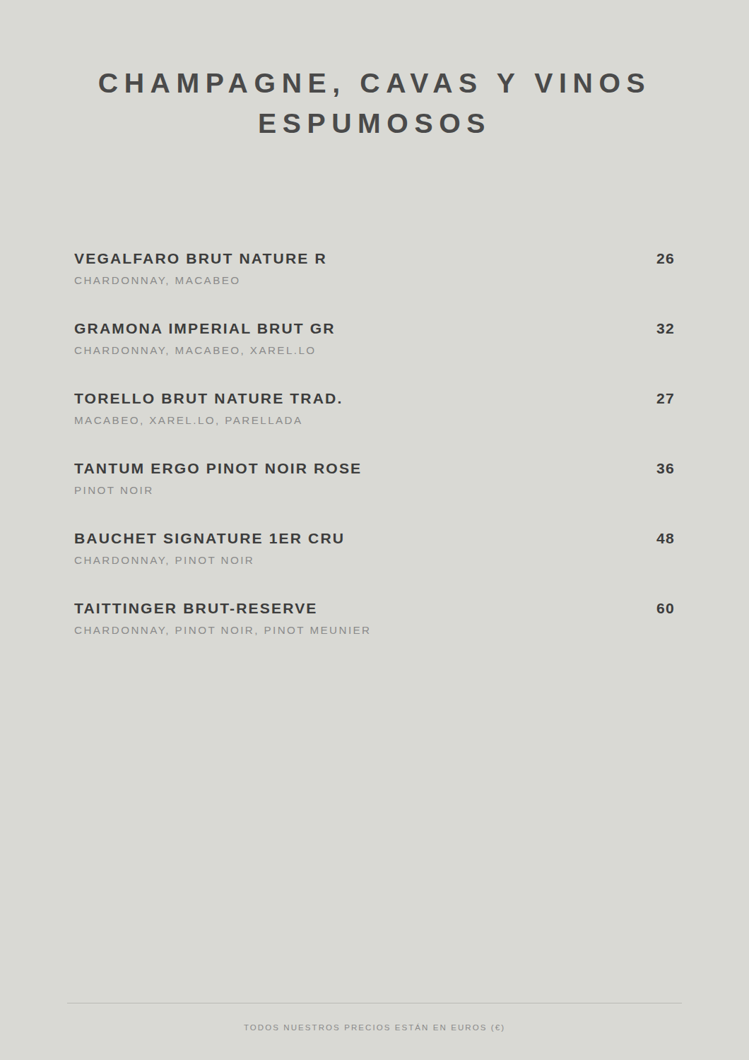Champagne, Cavas y Vinos Espumosos
Vegalfaro Brut Nature R
26
Chardonnay, Macabeo
Gramona Imperial Brut GR
32
Chardonnay, Macabeo, Xarel.lo
Torello Brut Nature Trad.
27
Macabeo, Xarel.lo, Parellada
Tantum Ergo Pinot Noir Rose
36
Pinot Noir
Bauchet Signature 1er Cru
48
Chardonnay, Pinot Noir
Taittinger Brut-Reserve
60
Chardonnay, Pinot Noir, Pinot Meunier
Todos nuestros precios están en euros (€)